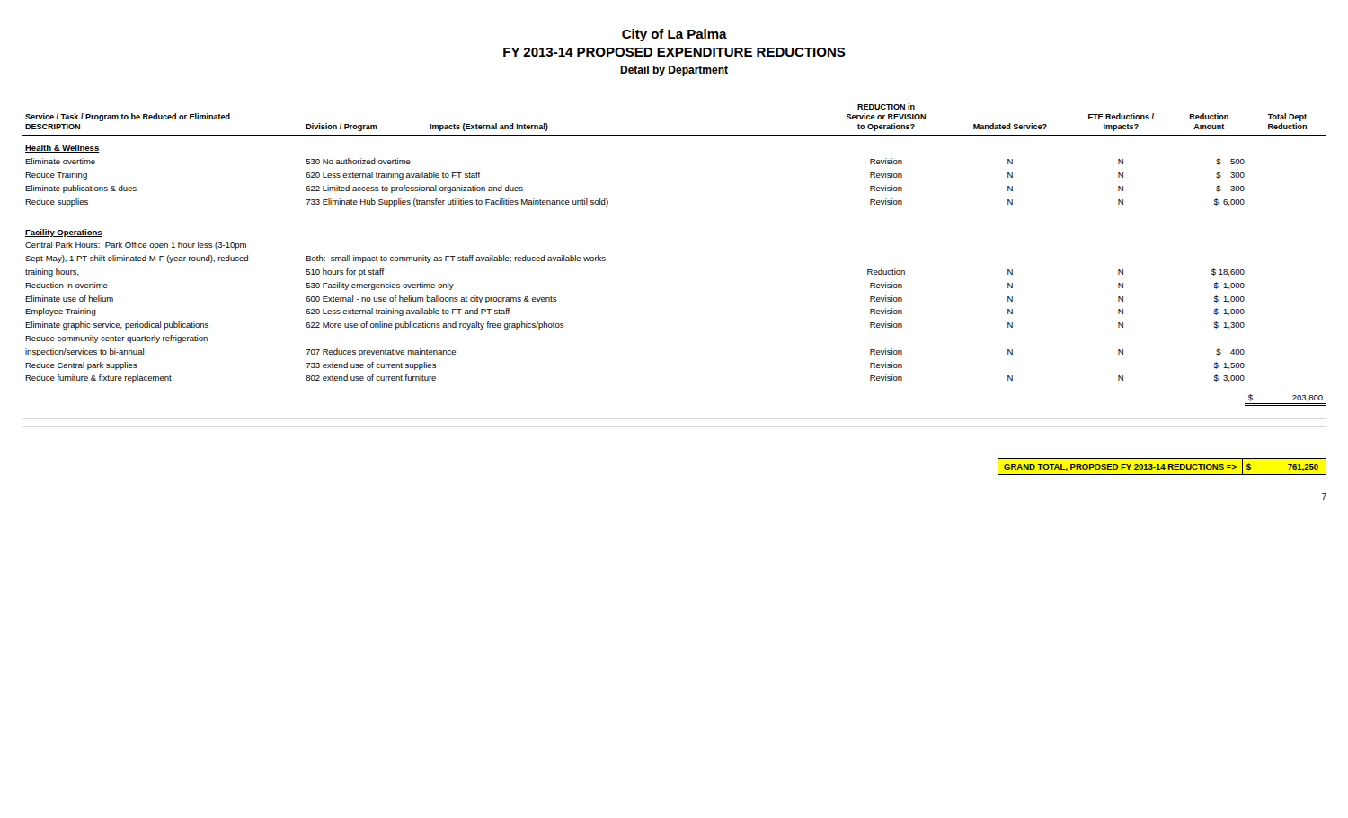City of La Palma
FY 2013-14 PROPOSED EXPENDITURE REDUCTIONS
Detail by Department
| | | | REDUCTION in | | | | |
| --- | --- | --- | --- | --- | --- | --- | --- |
| Service / Task / Program to be Reduced or Eliminated | | | Service or REVISION | | FTE Reductions / | Reduction | Total Dept |
| DESCRIPTION | Division / Program | Impacts (External and Internal) | to Operations? | Mandated Service? | Impacts? | Amount | Reduction |
| Health & Wellness |
| Eliminate overtime | 530 No authorized overtime | | Revision | N | N | $ 500 | |
| Reduce Training | 620 Less external training available to FT staff | | Revision | N | N | $ 300 | |
| Eliminate publications & dues | 622 Limited access to professional organization and dues | | Revision | N | N | $ 300 | |
| Reduce supplies | 733 Eliminate Hub Supplies (transfer utilities to Facilities Maintenance until sold) | | Revision | N | N | $ 6,000 | |
| Facility Operations |
| Central Park Hours: Park Office open 1 hour less (3-10pm | | | | | | | |
| Sept-May), 1 PT shift eliminated M-F (year round), reduced | Both: small impact to community as FT staff available; reduced available works | | | | | | |
| training hours, | 510 hours for pt staff | | Reduction | N | N | $ 18,600 | |
| Reduction in overtime | 530 Facility emergencies overtime only | | Revision | N | N | $ 1,000 | |
| Eliminate use of helium | 600 External - no use of helium balloons at city programs & events | | Revision | N | N | $ 1,000 | |
| Employee Training | 620 Less external training available to FT and PT staff | | Revision | N | N | $ 1,000 | |
| Eliminate graphic service, periodical publications | 622 More use of online publications and royalty free graphics/photos | | Revision | N | N | $ 1,300 | |
| Reduce community center quarterly refrigeration | | | | | | | |
| inspection/services to bi-annual | 707 Reduces preventative maintenance | | Revision | N | N | $ 400 | |
| Reduce Central park supplies | 733 extend use of current supplies | | Revision | | | $ 1,500 | |
| Reduce furniture & fixture replacement | 802 extend use of current furniture | | Revision | N | N | $ 3,000 | |
| $ | 203,800 |
GRAND TOTAL, PROPOSED FY 2013-14 REDUCTIONS =>
$
761,250
7